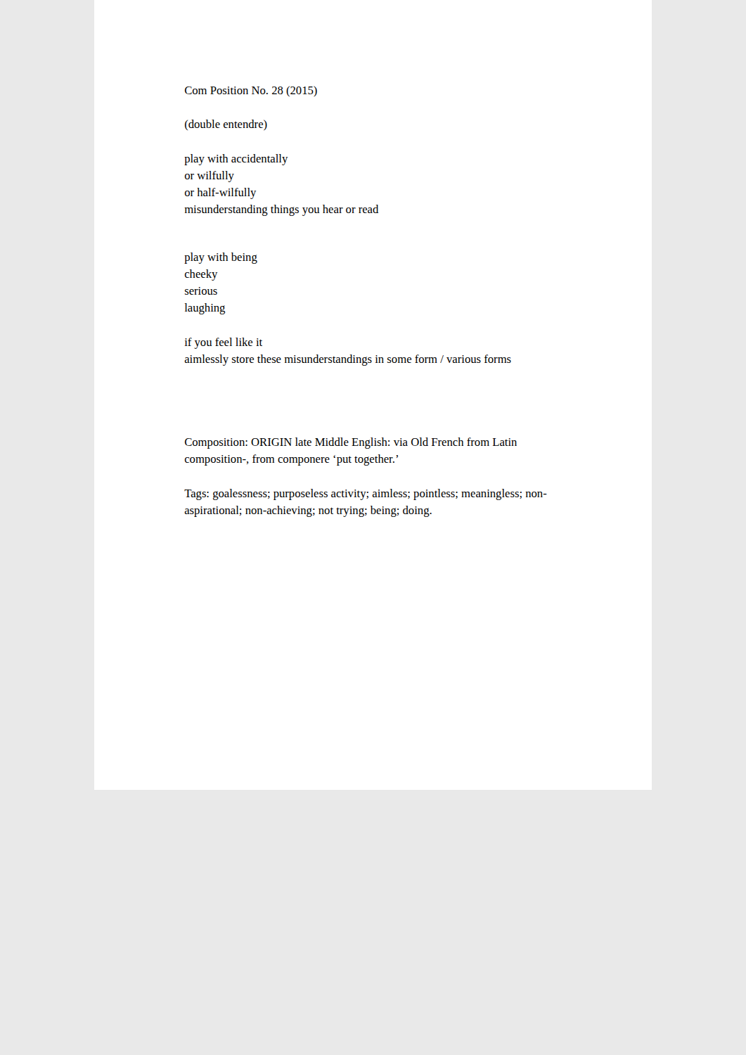Com Position No. 28 (2015)
(double entendre)
play with accidentally
or wilfully
or half-wilfully
misunderstanding things you hear or read
play with being
cheeky
serious
laughing
if you feel like it
aimlessly store these misunderstandings in some form / various forms
Composition: ORIGIN late Middle English: via Old French from Latin composition-, from componere ‘put together.’
Tags: goalessness; purposeless activity; aimless; pointless; meaningless; non-aspirational; non-achieving; not trying; being; doing.